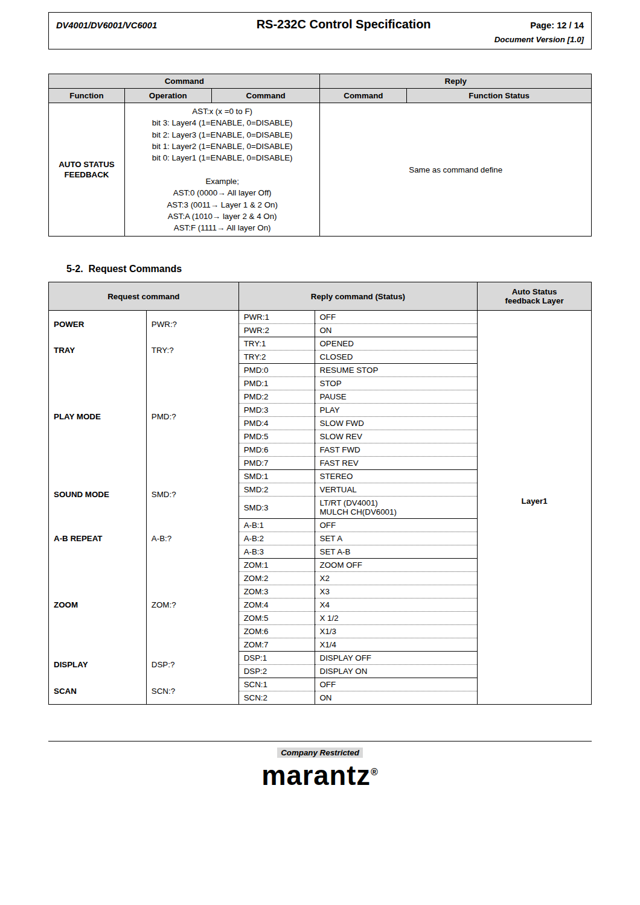DV4001/DV6001/VC6001
RS-232C Control Specification
Page: 12 / 14
Document Version [1.0]
| Command | Reply |
| --- | --- |
| Function | Operation | Command | Command | Function Status |
| AUTO STATUS FEEDBACK | AST:x (x =0 to F) bit 3: Layer4 (1=ENABLE, 0=DISABLE) bit 2: Layer3 (1=ENABLE, 0=DISABLE) bit 1: Layer2 (1=ENABLE, 0=DISABLE) bit 0: Layer1 (1=ENABLE, 0=DISABLE) Example; AST:0 (0000→ All layer Off) AST:3 (0011→ Layer 1 & 2 On) AST:A (1010→ layer 2 & 4 On) AST:F (1111→ All layer On) | Same as command define |
5-2. Request Commands
| Request command | Reply command (Status) | Auto Status feedback Layer |
| --- | --- | --- |
| POWER | PWR:? | PWR:1 | OFF | Layer1 |
| PWR:2 | ON |
| TRAY | TRY:? | TRY:1 | OPENED |
| TRY:2 | CLOSED |
| PLAY MODE | PMD:? | PMD:0 | RESUME STOP |
| PMD:1 | STOP |
| PMD:2 | PAUSE |
| PMD:3 | PLAY |
| PMD:4 | SLOW FWD |
| PMD:5 | SLOW REV |
| PMD:6 | FAST FWD |
| PMD:7 | FAST REV |
| SOUND MODE | SMD:? | SMD:1 | STEREO |
| SMD:2 | VERTUAL |
| SMD:3 | LT/RT (DV4001) MULCH CH(DV6001) |
| A-B REPEAT | A-B:? | A-B:1 | OFF |
| A-B:2 | SET A |
| A-B:3 | SET A-B |
| ZOOM | ZOM:? | ZOM:1 | ZOOM OFF |
| ZOM:2 | X2 |
| ZOM:3 | X3 |
| ZOM:4 | X4 |
| ZOM:5 | X 1/2 |
| ZOM:6 | X1/3 |
| ZOM:7 | X1/4 |
| DISPLAY | DSP:? | DSP:1 | DISPLAY OFF |
| DSP:2 | DISPLAY ON |
| SCAN | SCN:? | SCN:1 | OFF |
| SCN:2 | ON |
Company Restricted
marantz®